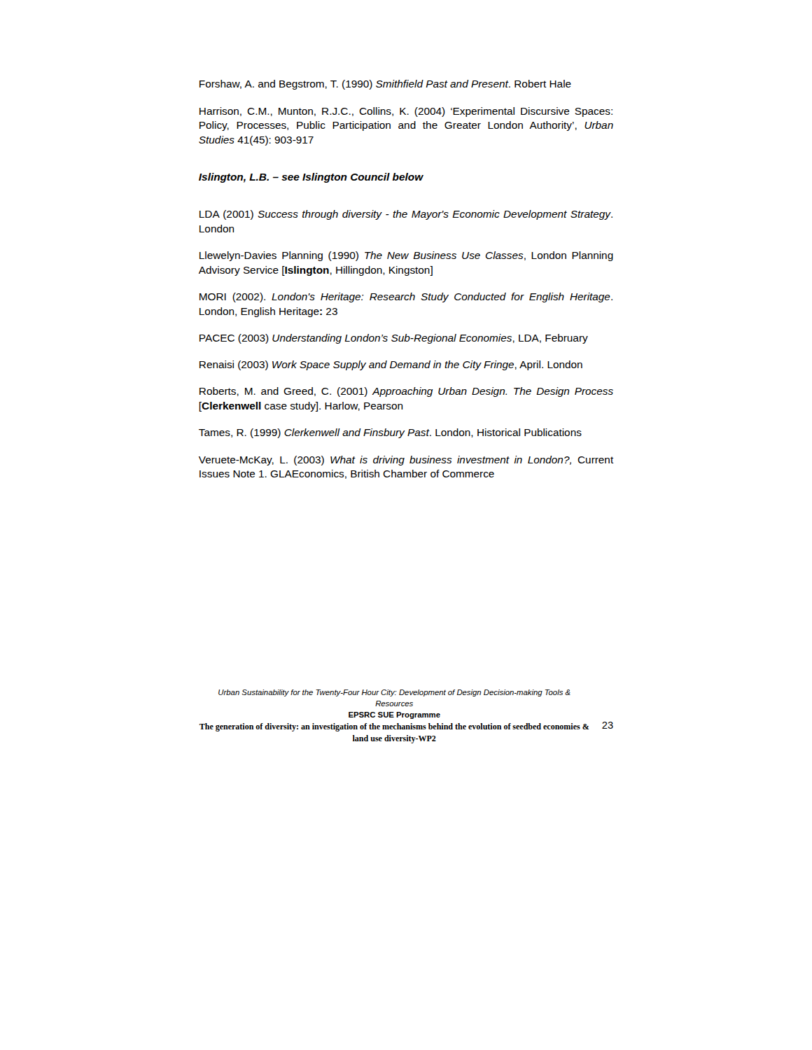Forshaw, A. and Begstrom, T. (1990) Smithfield Past and Present. Robert Hale
Harrison, C.M., Munton, R.J.C., Collins, K. (2004) ‘Experimental Discursive Spaces: Policy, Processes, Public Participation and the Greater London Authority’, Urban Studies 41(45): 903-917
Islington, L.B. – see Islington Council below
LDA (2001) Success through diversity - the Mayor's Economic Development Strategy. London
Llewelyn-Davies Planning (1990) The New Business Use Classes, London Planning Advisory Service [Islington, Hillingdon, Kingston]
MORI (2002). London's Heritage: Research Study Conducted for English Heritage. London, English Heritage: 23
PACEC (2003) Understanding London’s Sub-Regional Economies, LDA, February
Renaisi (2003) Work Space Supply and Demand in the City Fringe, April. London
Roberts, M. and Greed, C. (2001) Approaching Urban Design. The Design Process [Clerkenwell case study]. Harlow, Pearson
Tames, R. (1999) Clerkenwell and Finsbury Past. London, Historical Publications
Veruete-McKay, L. (2003) What is driving business investment in London?, Current Issues Note 1. GLAEconomics, British Chamber of Commerce
Urban Sustainability for the Twenty-Four Hour City: Development of Design Decision-making Tools & Resources
EPSRC SUE Programme
The generation of diversity: an investigation of the mechanisms behind the evolution of seedbed economies & land use diversity-WP2
23